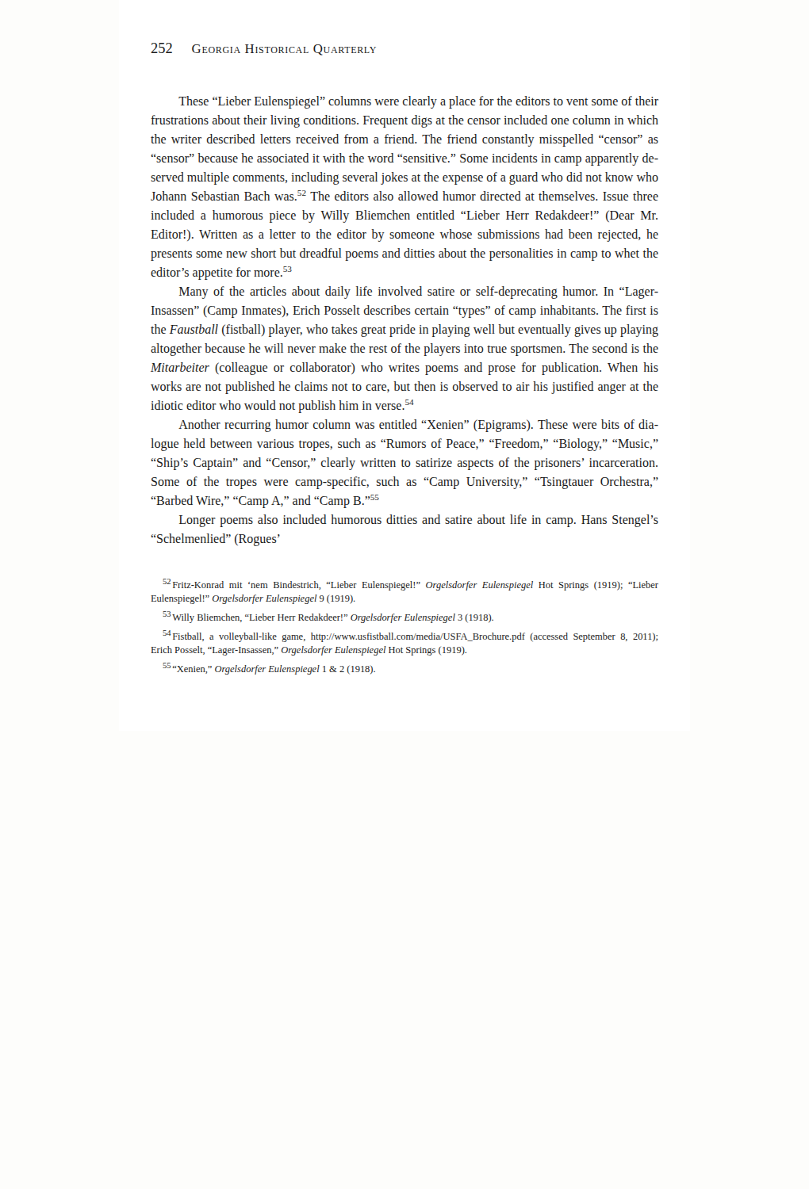252 Georgia Historical Quarterly
These “Lieber Eulenspiegel” columns were clearly a place for the editors to vent some of their frustrations about their living conditions. Frequent digs at the censor included one column in which the writer described letters received from a friend. The friend constantly misspelled “censor” as “sensor” because he associated it with the word “sensitive.” Some incidents in camp apparently deserved multiple comments, including several jokes at the expense of a guard who did not know who Johann Sebastian Bach was.52 The editors also allowed humor directed at themselves. Issue three included a humorous piece by Willy Bliemchen entitled “Lieber Herr Redakdeer!” (Dear Mr. Editor!). Written as a letter to the editor by someone whose submissions had been rejected, he presents some new short but dreadful poems and ditties about the personalities in camp to whet the editor’s appetite for more.53
Many of the articles about daily life involved satire or self-deprecating humor. In “Lager-Insassen” (Camp Inmates), Erich Posselt describes certain “types” of camp inhabitants. The first is the Faustball (fistball) player, who takes great pride in playing well but eventually gives up playing altogether because he will never make the rest of the players into true sportsmen. The second is the Mitarbeiter (colleague or collaborator) who writes poems and prose for publication. When his works are not published he claims not to care, but then is observed to air his justified anger at the idiotic editor who would not publish him in verse.54
Another recurring humor column was entitled “Xenien” (Epigrams). These were bits of dialogue held between various tropes, such as “Rumors of Peace,” “Freedom,” “Biology,” “Music,” “Ship’s Captain” and “Censor,” clearly written to satirize aspects of the prisoners’ incarceration. Some of the tropes were camp-specific, such as “Camp University,” “Tsingtauer Orchestra,” “Barbed Wire,” “Camp A,” and “Camp B.”55
Longer poems also included humorous ditties and satire about life in camp. Hans Stengel’s “Schelmenlied” (Rogues’
52 Fritz-Konrad mit ‘nem Bindestrich, “Lieber Eulenspiegel!” Orgelsdorfer Eulenspiegel Hot Springs (1919); “Lieber Eulenspiegel!” Orgelsdorfer Eulenspiegel 9 (1919).
53 Willy Bliemchen, “Lieber Herr Redakdeer!” Orgelsdorfer Eulenspiegel 3 (1918).
54 Fistball, a volleyball-like game, http://www.usfistball.com/media/USFA_Brochure.pdf (accessed September 8, 2011); Erich Posselt, “Lager-Insassen,” Orgelsdorfer Eulenspiegel Hot Springs (1919).
55“Xenien,” Orgelsdorfer Eulenspiegel 1 & 2 (1918).